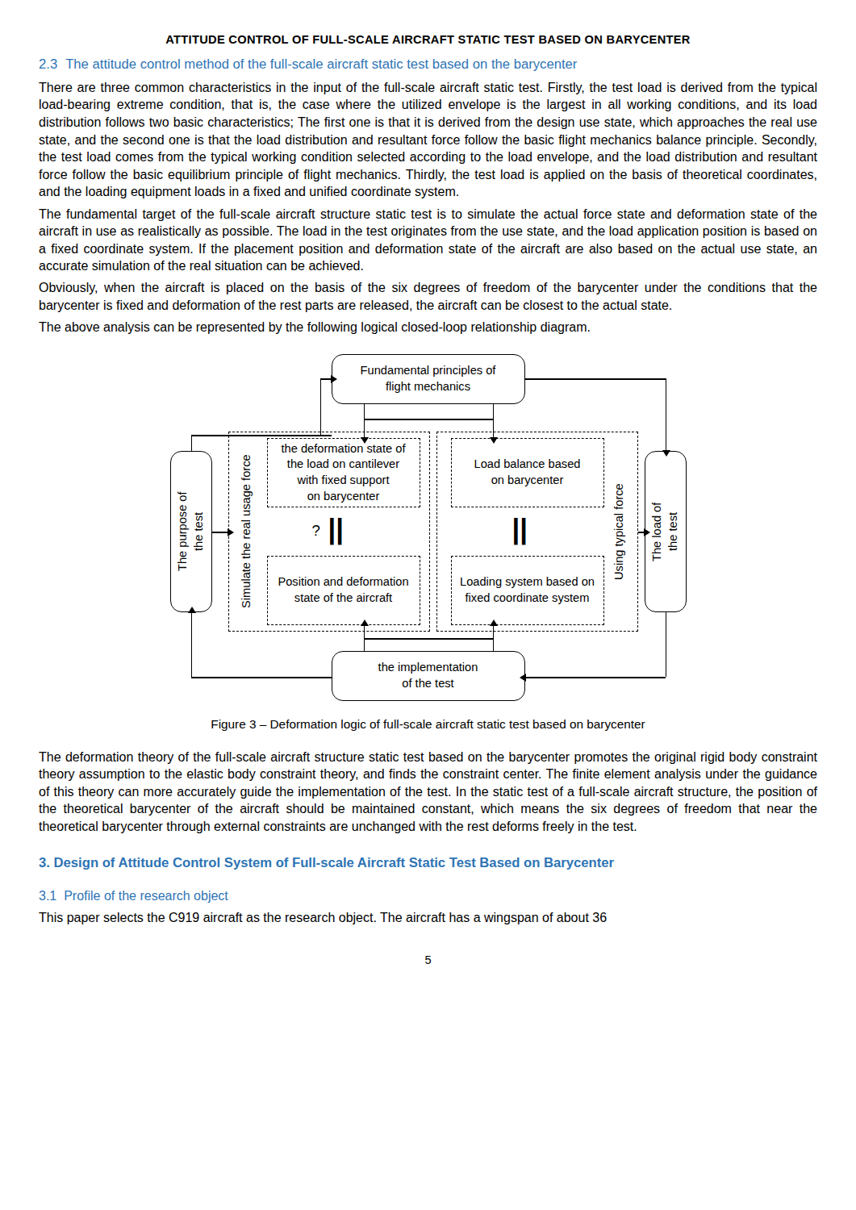ATTITUDE CONTROL OF FULL-SCALE AIRCRAFT STATIC TEST BASED ON BARYCENTER
2.3 The attitude control method of the full-scale aircraft static test based on the barycenter
There are three common characteristics in the input of the full-scale aircraft static test. Firstly, the test load is derived from the typical load-bearing extreme condition, that is, the case where the utilized envelope is the largest in all working conditions, and its load distribution follows two basic characteristics; The first one is that it is derived from the design use state, which approaches the real use state, and the second one is that the load distribution and resultant force follow the basic flight mechanics balance principle. Secondly, the test load comes from the typical working condition selected according to the load envelope, and the load distribution and resultant force follow the basic equilibrium principle of flight mechanics. Thirdly, the test load is applied on the basis of theoretical coordinates, and the loading equipment loads in a fixed and unified coordinate system.
The fundamental target of the full-scale aircraft structure static test is to simulate the actual force state and deformation state of the aircraft in use as realistically as possible. The load in the test originates from the use state, and the load application position is based on a fixed coordinate system. If the placement position and deformation state of the aircraft are also based on the actual use state, an accurate simulation of the real situation can be achieved.
Obviously, when the aircraft is placed on the basis of the six degrees of freedom of the barycenter under the conditions that the barycenter is fixed and deformation of the rest parts are released, the aircraft can be closest to the actual state.
The above analysis can be represented by the following logical closed-loop relationship diagram.
Fundamental principles of
flight mechanics
The purpose of
the test
The load of
the test
the implementation
of the test
Simulate the real usage force
Using typical force
the deformation state of
the load on cantilever
with fixed support
on barycenter
Position and deformation
state of the aircraft
Load balance based
on barycenter
Loading system based on
fixed coordinate system
||
||
?
Figure 3 – Deformation logic of full-scale aircraft static test based on barycenter
The deformation theory of the full-scale aircraft structure static test based on the barycenter promotes the original rigid body constraint theory assumption to the elastic body constraint theory, and finds the constraint center. The finite element analysis under the guidance of this theory can more accurately guide the implementation of the test. In the static test of a full-scale aircraft structure, the position of the theoretical barycenter of the aircraft should be maintained constant, which means the six degrees of freedom that near the theoretical barycenter through external constraints are unchanged with the rest deforms freely in the test.
3. Design of Attitude Control System of Full-scale Aircraft Static Test Based on Barycenter
3.1 Profile of the research object
This paper selects the C919 aircraft as the research object. The aircraft has a wingspan of about 36
5